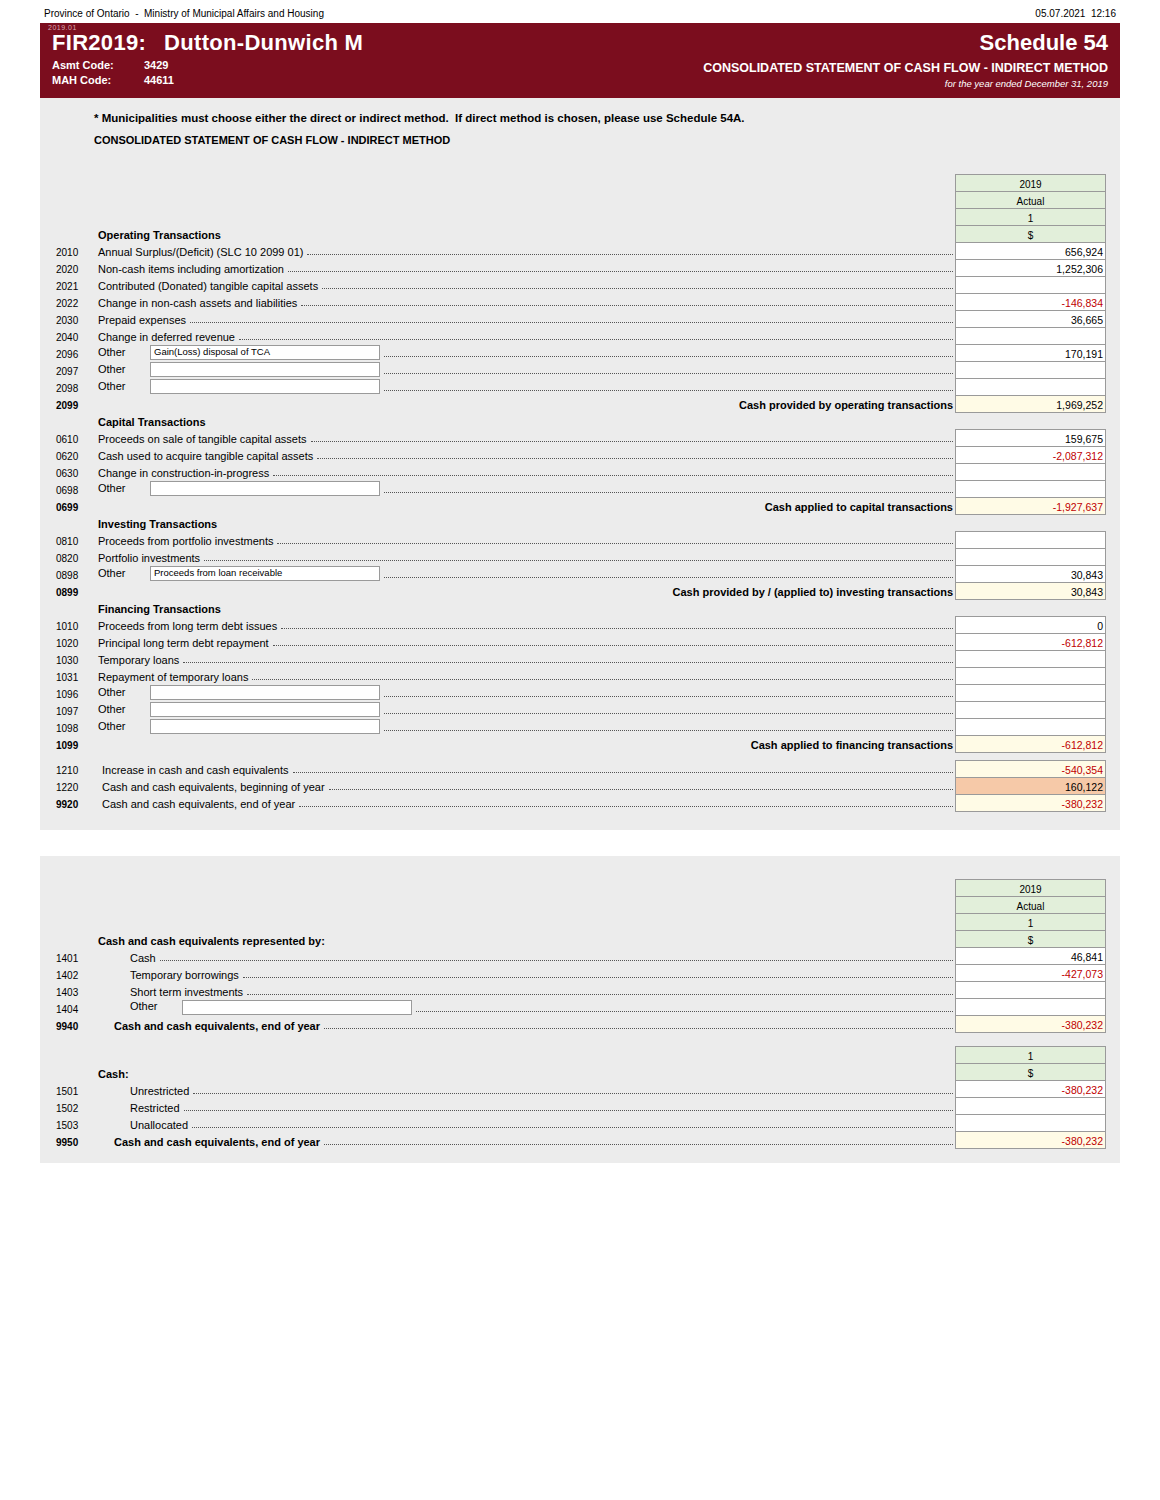Province of Ontario - Ministry of Municipal Affairs and Housing
05.07.2021 12:16
2019.01
FIR2019:Dutton-Dunwich M
Asmt Code: 3429
MAH Code: 44611
Schedule 54
CONSOLIDATED STATEMENT OF CASH FLOW - INDIRECT METHOD
for the year ended December 31, 2019
* Municipalities must choose either the direct or indirect method. If direct method is chosen, please use Schedule 54A.
CONSOLIDATED STATEMENT OF CASH FLOW - INDIRECT METHOD
| | | 2019 |
| | | Actual |
| | | 1 |
| | Operating Transactions | $ |
| 2010 | Annual Surplus/(Deficit) (SLC 10 2099 01) | 656,924 |
| 2020 | Non-cash items including amortization | 1,252,306 |
| 2021 | Contributed (Donated) tangible capital assets | |
| 2022 | Change in non-cash assets and liabilities | -146,834 |
| 2030 | Prepaid expenses | 36,665 |
| 2040 | Change in deferred revenue | |
| 2096 | Other Gain(Loss) disposal of TCA | 170,191 |
| 2097 | Other | |
| 2098 | Other | |
| 2099 | Cash provided by operating transactions | 1,969,252 |
| | Capital Transactions | |
| 0610 | Proceeds on sale of tangible capital assets | 159,675 |
| 0620 | Cash used to acquire tangible capital assets | -2,087,312 |
| 0630 | Change in construction-in-progress | |
| 0698 | Other | |
| 0699 | Cash applied to capital transactions | -1,927,637 |
| | Investing Transactions | |
| 0810 | Proceeds from portfolio investments | |
| 0820 | Portfolio investments | |
| 0898 | Other Proceeds from loan receivable | 30,843 |
| 0899 | Cash provided by / (applied to) investing transactions | 30,843 |
| | Financing Transactions | |
| 1010 | Proceeds from long term debt issues | 0 |
| 1020 | Principal long term debt repayment | -612,812 |
| 1030 | Temporary loans | |
| 1031 | Repayment of temporary loans | |
| 1096 | Other | |
| 1097 | Other | |
| 1098 | Other | |
| 1099 | Cash applied to financing transactions | -612,812 |
| 1210 | Increase in cash and cash equivalents | -540,354 |
| 1220 | Cash and cash equivalents, beginning of year | 160,122 |
| 9920 | Cash and cash equivalents, end of year | -380,232 |
| | | 2019 |
| | | Actual |
| | | 1 |
| | Cash and cash equivalents represented by: | $ |
| 1401 | Cash | 46,841 |
| 1402 | Temporary borrowings | -427,073 |
| 1403 | Short term investments | |
| 1404 | Other | |
| 9940 | Cash and cash equivalents, end of year | -380,232 |
| | | 1 |
| | Cash: | $ |
| 1501 | Unrestricted | -380,232 |
| 1502 | Restricted | |
| 1503 | Unallocated | |
| 9950 | Cash and cash equivalents, end of year | -380,232 |